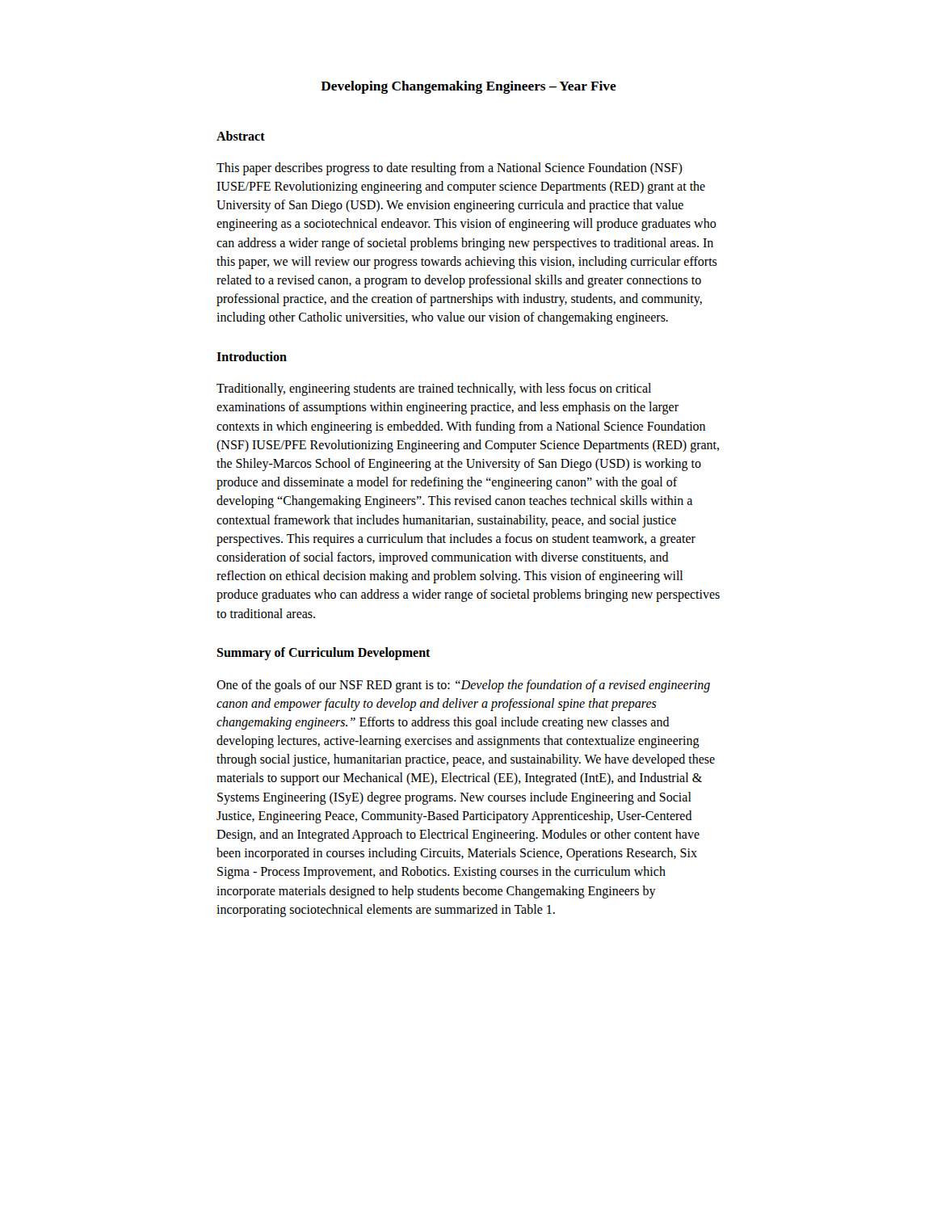Developing Changemaking Engineers – Year Five
Abstract
This paper describes progress to date resulting from a National Science Foundation (NSF) IUSE/PFE Revolutionizing engineering and computer science Departments (RED) grant at the University of San Diego (USD). We envision engineering curricula and practice that value engineering as a sociotechnical endeavor. This vision of engineering will produce graduates who can address a wider range of societal problems bringing new perspectives to traditional areas. In this paper, we will review our progress towards achieving this vision, including curricular efforts related to a revised canon, a program to develop professional skills and greater connections to professional practice, and the creation of partnerships with industry, students, and community, including other Catholic universities, who value our vision of changemaking engineers.
Introduction
Traditionally, engineering students are trained technically, with less focus on critical examinations of assumptions within engineering practice, and less emphasis on the larger contexts in which engineering is embedded. With funding from a National Science Foundation (NSF) IUSE/PFE Revolutionizing Engineering and Computer Science Departments (RED) grant, the Shiley-Marcos School of Engineering at the University of San Diego (USD) is working to produce and disseminate a model for redefining the “engineering canon” with the goal of developing “Changemaking Engineers”. This revised canon teaches technical skills within a contextual framework that includes humanitarian, sustainability, peace, and social justice perspectives. This requires a curriculum that includes a focus on student teamwork, a greater consideration of social factors, improved communication with diverse constituents, and reflection on ethical decision making and problem solving. This vision of engineering will produce graduates who can address a wider range of societal problems bringing new perspectives to traditional areas.
Summary of Curriculum Development
One of the goals of our NSF RED grant is to: “Develop the foundation of a revised engineering canon and empower faculty to develop and deliver a professional spine that prepares changemaking engineers.” Efforts to address this goal include creating new classes and developing lectures, active-learning exercises and assignments that contextualize engineering through social justice, humanitarian practice, peace, and sustainability. We have developed these materials to support our Mechanical (ME), Electrical (EE), Integrated (IntE), and Industrial & Systems Engineering (ISyE) degree programs. New courses include Engineering and Social Justice, Engineering Peace, Community-Based Participatory Apprenticeship, User-Centered Design, and an Integrated Approach to Electrical Engineering. Modules or other content have been incorporated in courses including Circuits, Materials Science, Operations Research, Six Sigma - Process Improvement, and Robotics. Existing courses in the curriculum which incorporate materials designed to help students become Changemaking Engineers by incorporating sociotechnical elements are summarized in Table 1.